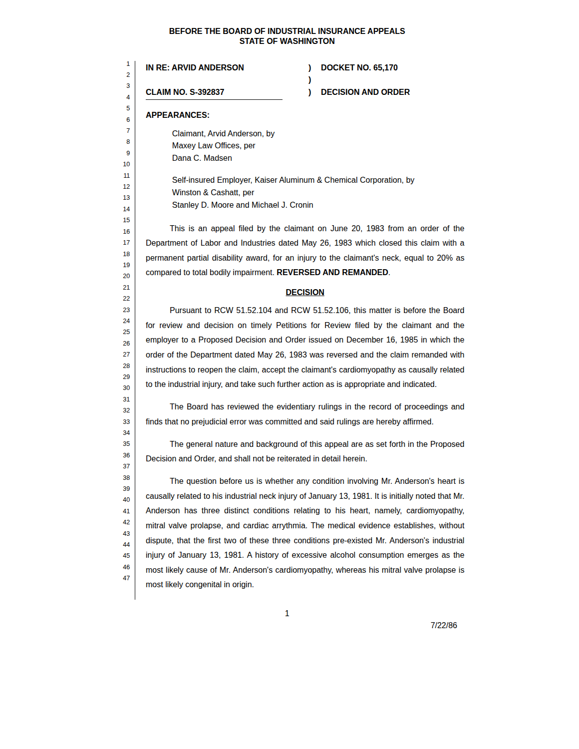BEFORE THE BOARD OF INDUSTRIAL INSURANCE APPEALS
STATE OF WASHINGTON
1
2
3
4
5
6
7
8
9
10
11
12
13
14
15
16
17
18
19
20
21
22
23
24
25
26
27
28
29
30
31
32
33
34
35
36
37
38
39
40
41
42
43
44
45
46
47
| IN RE: ARVID ANDERSON | ) | DOCKET NO. 65,170 |
| | ) | |
| CLAIM NO. S-392837 | ) | DECISION AND ORDER |
APPEARANCES:
Claimant, Arvid Anderson, by
Maxey Law Offices, per
Dana C. Madsen
Self-insured Employer, Kaiser Aluminum & Chemical Corporation, by
Winston & Cashatt, per
Stanley D. Moore and Michael J. Cronin
This is an appeal filed by the claimant on June 20, 1983 from an order of the Department of Labor and Industries dated May 26, 1983 which closed this claim with a permanent partial disability award, for an injury to the claimant's neck, equal to 20% as compared to total bodily impairment. REVERSED AND REMANDED.
DECISION
Pursuant to RCW 51.52.104 and RCW 51.52.106, this matter is before the Board for review and decision on timely Petitions for Review filed by the claimant and the employer to a Proposed Decision and Order issued on December 16, 1985 in which the order of the Department dated May 26, 1983 was reversed and the claim remanded with instructions to reopen the claim, accept the claimant's cardiomyopathy as causally related to the industrial injury, and take such further action as is appropriate and indicated.
The Board has reviewed the evidentiary rulings in the record of proceedings and finds that no prejudicial error was committed and said rulings are hereby affirmed.
The general nature and background of this appeal are as set forth in the Proposed Decision and Order, and shall not be reiterated in detail herein.
The question before us is whether any condition involving Mr. Anderson's heart is causally related to his industrial neck injury of January 13, 1981. It is initially noted that Mr. Anderson has three distinct conditions relating to his heart, namely, cardiomyopathy, mitral valve prolapse, and cardiac arrythmia. The medical evidence establishes, without dispute, that the first two of these three conditions pre-existed Mr. Anderson's industrial injury of January 13, 1981. A history of excessive alcohol consumption emerges as the most likely cause of Mr. Anderson's cardiomyopathy, whereas his mitral valve prolapse is most likely congenital in origin.
1
7/22/86